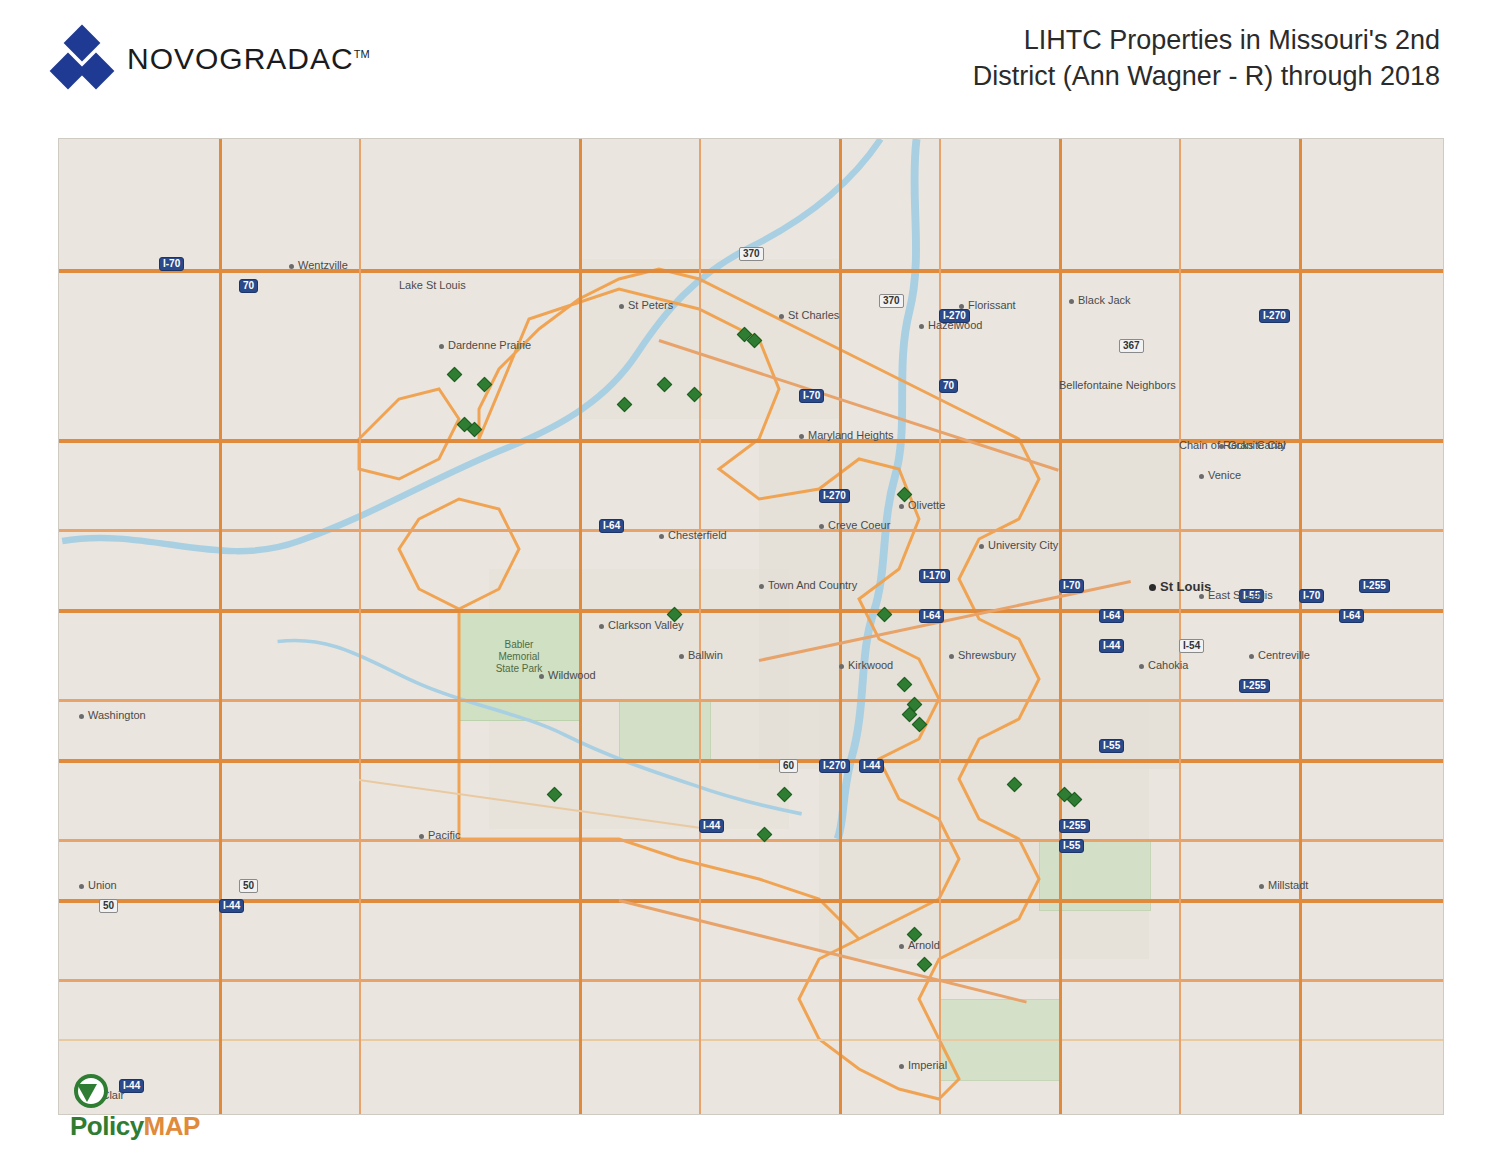NOVOGRADACTM
LIHTC Properties in Missouri's 2nd
District (Ann Wagner - R) through 2018
Babler
Memorial
State Park
I-70
70
370
370
I-70
70
I-270
I-270
367
I-270
I-64
I-170
I-70
I-70
I-55
I-255
I-64
I-64
I-64
I-44
I-255
I-55
I-270
I-44
60
I-44
I-255
I-55
I-44
50
50
I-44
I-54
Wentzville
Lake St Louis
St Peters
St Charles
Dardenne Prairie
Florissant
Black Jack
Hazelwood
Bellefontaine Neighbors
Granite City
Venice
Maryland Heights
Olivette
Creve Coeur
University City
Chesterfield
Town And Country
St Louis
East St Louis
Clarkson Valley
Ballwin
Kirkwood
Shrewsbury
Wildwood
Cahokia
Centreville
Washington
Pacific
Union
Millstadt
Arnold
Imperial
St Clair
Chain of Rocks Canal
Policy MAP